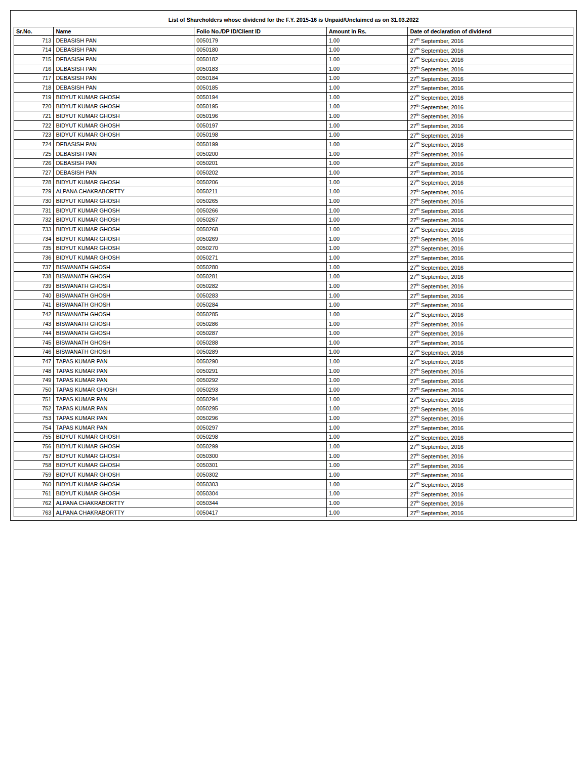List of Shareholders whose dividend for the F.Y. 2015-16 is Unpaid/Unclaimed as on 31.03.2022
| Sr.No. | Name | Folio No./DP ID/Client ID | Amount in Rs. | Date of declaration of dividend |
| --- | --- | --- | --- | --- |
| 713 | DEBASISH PAN | 0050179 | 1.00 | 27 th September, 2016 |
| 714 | DEBASISH PAN | 0050180 | 1.00 | 27 th September, 2016 |
| 715 | DEBASISH PAN | 0050182 | 1.00 | 27 th September, 2016 |
| 716 | DEBASISH PAN | 0050183 | 1.00 | 27 th September, 2016 |
| 717 | DEBASISH PAN | 0050184 | 1.00 | 27 th September, 2016 |
| 718 | DEBASISH PAN | 0050185 | 1.00 | 27 th September, 2016 |
| 719 | BIDYUT KUMAR GHOSH | 0050194 | 1.00 | 27 th September, 2016 |
| 720 | BIDYUT KUMAR GHOSH | 0050195 | 1.00 | 27 th September, 2016 |
| 721 | BIDYUT KUMAR GHOSH | 0050196 | 1.00 | 27 th September, 2016 |
| 722 | BIDYUT KUMAR GHOSH | 0050197 | 1.00 | 27 th September, 2016 |
| 723 | BIDYUT KUMAR GHOSH | 0050198 | 1.00 | 27 th September, 2016 |
| 724 | DEBASISH PAN | 0050199 | 1.00 | 27 th September, 2016 |
| 725 | DEBASISH PAN | 0050200 | 1.00 | 27 th September, 2016 |
| 726 | DEBASISH PAN | 0050201 | 1.00 | 27 th September, 2016 |
| 727 | DEBASISH PAN | 0050202 | 1.00 | 27 th September, 2016 |
| 728 | BIDYUT KUMAR GHOSH | 0050206 | 1.00 | 27 th September, 2016 |
| 729 | ALPANA CHAKRABORTTY | 0050211 | 1.00 | 27 th September, 2016 |
| 730 | BIDYUT KUMAR GHOSH | 0050265 | 1.00 | 27 th September, 2016 |
| 731 | BIDYUT KUMAR GHOSH | 0050266 | 1.00 | 27 th September, 2016 |
| 732 | BIDYUT KUMAR GHOSH | 0050267 | 1.00 | 27 th September, 2016 |
| 733 | BIDYUT KUMAR GHOSH | 0050268 | 1.00 | 27 th September, 2016 |
| 734 | BIDYUT KUMAR GHOSH | 0050269 | 1.00 | 27 th September, 2016 |
| 735 | BIDYUT KUMAR GHOSH | 0050270 | 1.00 | 27 th September, 2016 |
| 736 | BIDYUT KUMAR GHOSH | 0050271 | 1.00 | 27 th September, 2016 |
| 737 | BISWANATH GHOSH | 0050280 | 1.00 | 27 th September, 2016 |
| 738 | BISWANATH GHOSH | 0050281 | 1.00 | 27 th September, 2016 |
| 739 | BISWANATH GHOSH | 0050282 | 1.00 | 27 th September, 2016 |
| 740 | BISWANATH GHOSH | 0050283 | 1.00 | 27 th September, 2016 |
| 741 | BISWANATH GHOSH | 0050284 | 1.00 | 27 th September, 2016 |
| 742 | BISWANATH GHOSH | 0050285 | 1.00 | 27 th September, 2016 |
| 743 | BISWANATH GHOSH | 0050286 | 1.00 | 27 th September, 2016 |
| 744 | BISWANATH GHOSH | 0050287 | 1.00 | 27 th September, 2016 |
| 745 | BISWANATH GHOSH | 0050288 | 1.00 | 27 th September, 2016 |
| 746 | BISWANATH GHOSH | 0050289 | 1.00 | 27 th September, 2016 |
| 747 | TAPAS KUMAR PAN | 0050290 | 1.00 | 27 th September, 2016 |
| 748 | TAPAS KUMAR PAN | 0050291 | 1.00 | 27 th September, 2016 |
| 749 | TAPAS KUMAR PAN | 0050292 | 1.00 | 27 th September, 2016 |
| 750 | TAPAS KUMAR GHOSH | 0050293 | 1.00 | 27 th September, 2016 |
| 751 | TAPAS KUMAR PAN | 0050294 | 1.00 | 27 th September, 2016 |
| 752 | TAPAS KUMAR PAN | 0050295 | 1.00 | 27 th September, 2016 |
| 753 | TAPAS KUMAR PAN | 0050296 | 1.00 | 27 th September, 2016 |
| 754 | TAPAS KUMAR PAN | 0050297 | 1.00 | 27 th September, 2016 |
| 755 | BIDYUT KUMAR GHOSH | 0050298 | 1.00 | 27 th September, 2016 |
| 756 | BIDYUT KUMAR GHOSH | 0050299 | 1.00 | 27 th September, 2016 |
| 757 | BIDYUT KUMAR GHOSH | 0050300 | 1.00 | 27 th September, 2016 |
| 758 | BIDYUT KUMAR GHOSH | 0050301 | 1.00 | 27 th September, 2016 |
| 759 | BIDYUT KUMAR GHOSH | 0050302 | 1.00 | 27 th September, 2016 |
| 760 | BIDYUT KUMAR GHOSH | 0050303 | 1.00 | 27 th September, 2016 |
| 761 | BIDYUT KUMAR GHOSH | 0050304 | 1.00 | 27 th September, 2016 |
| 762 | ALPANA CHAKRABORTTY | 0050344 | 1.00 | 27 th September, 2016 |
| 763 | ALPANA CHAKRABORTTY | 0050417 | 1.00 | 27 th September, 2016 |